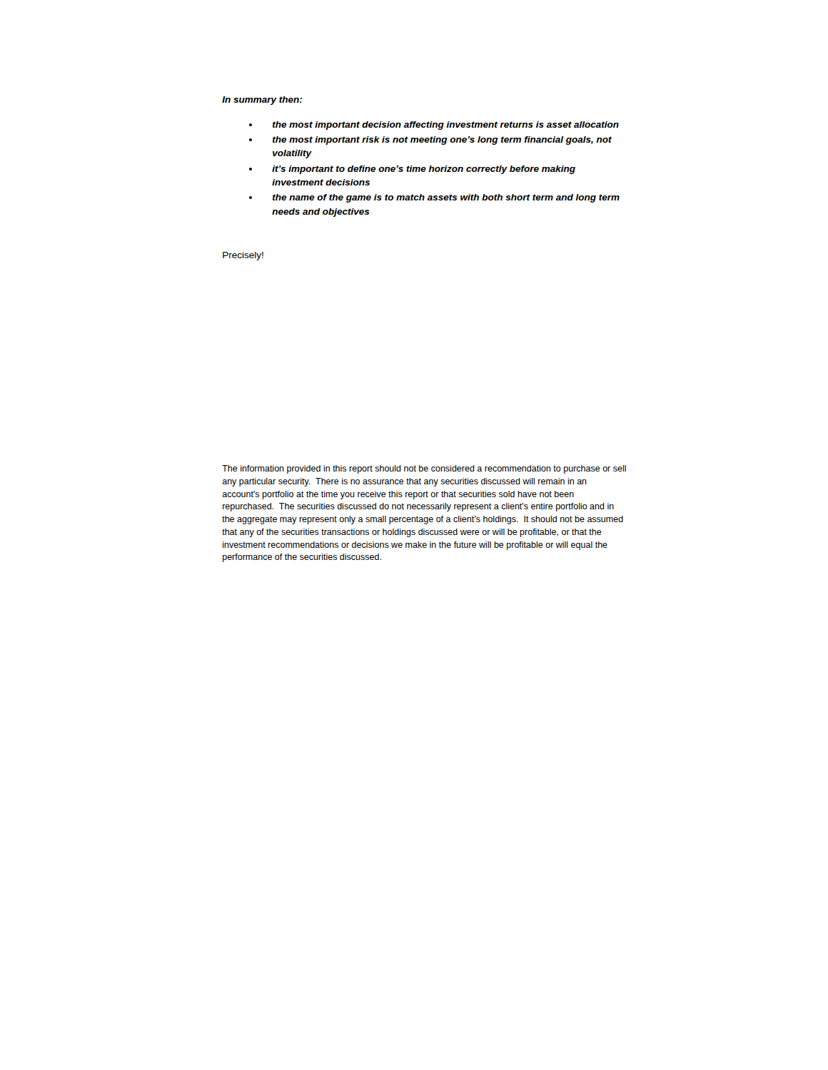In summary then:
the most important decision affecting investment returns is asset allocation
the most important risk is not meeting one’s long term financial goals, not volatility
it’s important to define one’s time horizon correctly before making investment decisions
the name of the game is to match assets with both short term and long term needs and objectives
Precisely!
The information provided in this report should not be considered a recommendation to purchase or sell any particular security. There is no assurance that any securities discussed will remain in an account's portfolio at the time you receive this report or that securities sold have not been repurchased. The securities discussed do not necessarily represent a client's entire portfolio and in the aggregate may represent only a small percentage of a client’s holdings. It should not be assumed that any of the securities transactions or holdings discussed were or will be profitable, or that the investment recommendations or decisions we make in the future will be profitable or will equal the performance of the securities discussed.